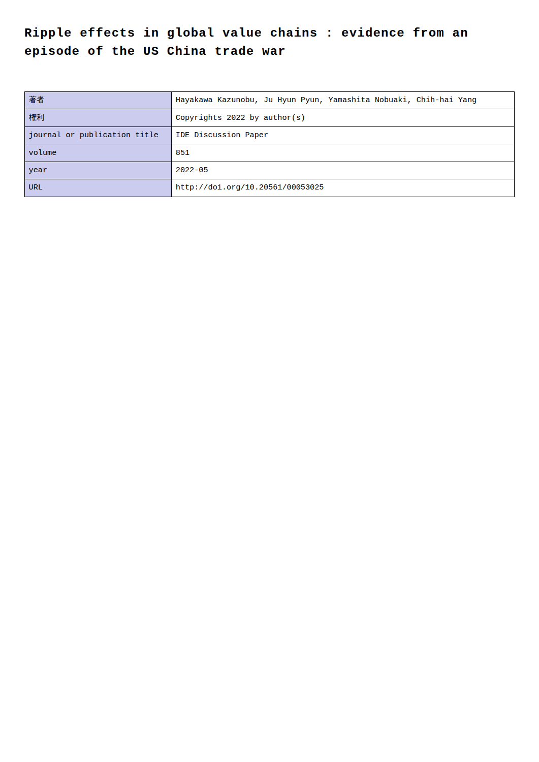Ripple effects in global value chains : evidence from an episode of the US China trade war
| 著者 | Hayakawa Kazunobu, Ju Hyun Pyun, Yamashita Nobuaki, Chih-hai Yang |
| 権利 | Copyrights 2022 by author(s) |
| journal or publication title | IDE Discussion Paper |
| volume | 851 |
| year | 2022-05 |
| URL | http://doi.org/10.20561/00053025 |